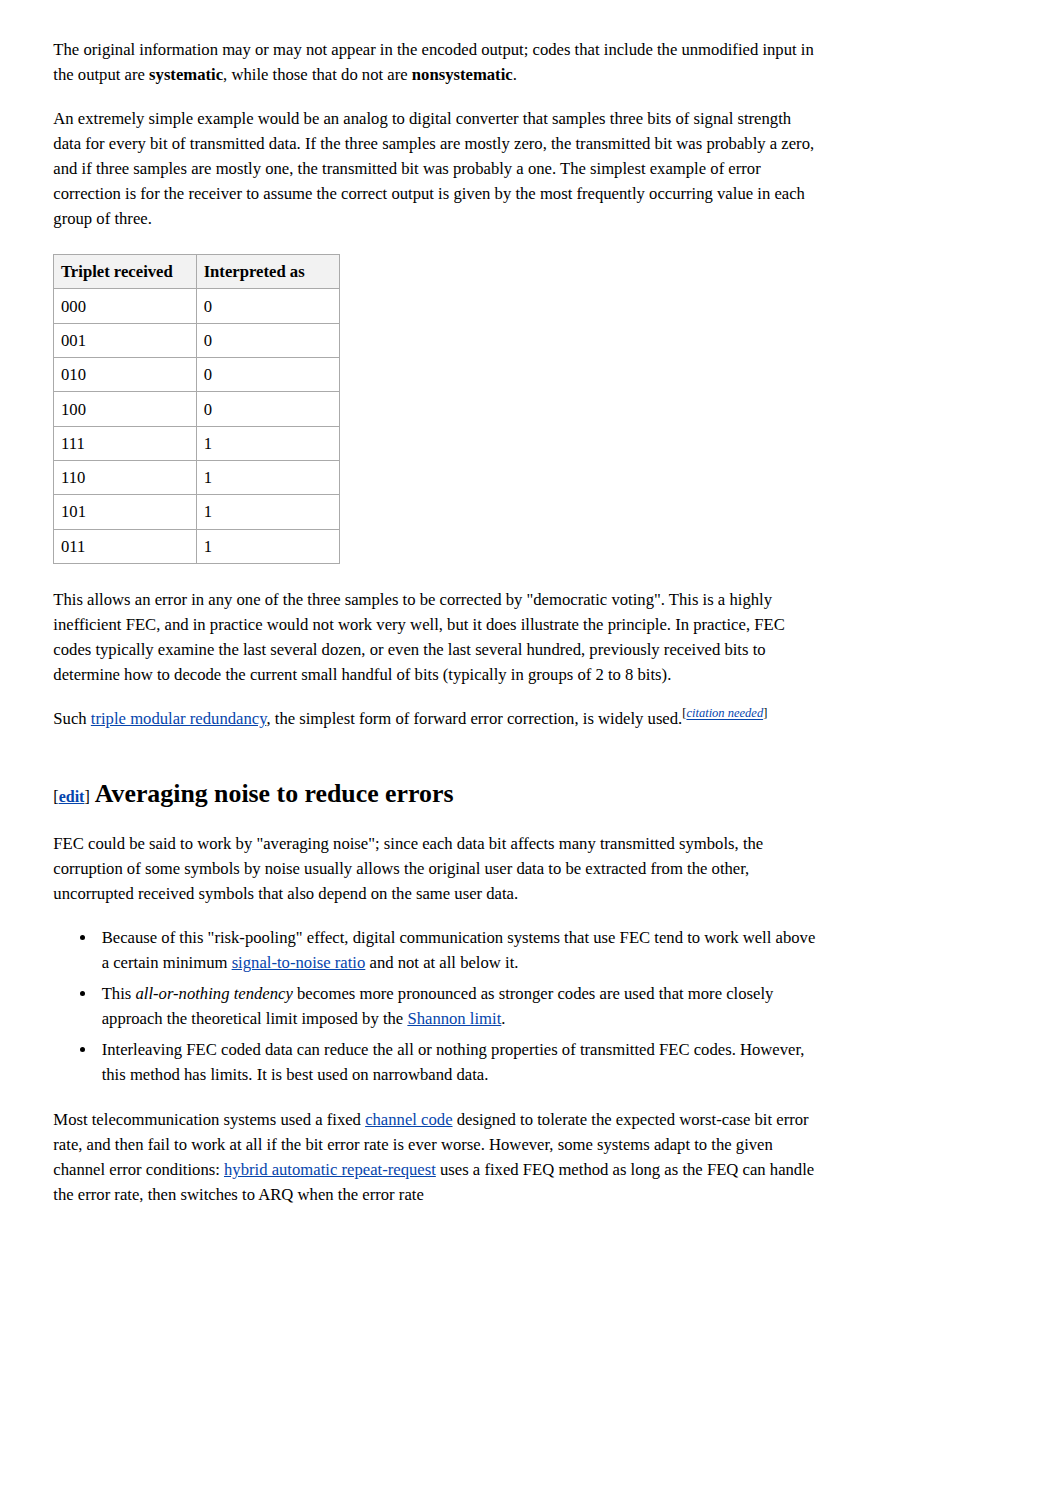The original information may or may not appear in the encoded output; codes that include the unmodified input in the output are systematic, while those that do not are nonsystematic.
An extremely simple example would be an analog to digital converter that samples three bits of signal strength data for every bit of transmitted data. If the three samples are mostly zero, the transmitted bit was probably a zero, and if three samples are mostly one, the transmitted bit was probably a one. The simplest example of error correction is for the receiver to assume the correct output is given by the most frequently occurring value in each group of three.
| Triplet received | Interpreted as |
| --- | --- |
| 000 | 0 |
| 001 | 0 |
| 010 | 0 |
| 100 | 0 |
| 111 | 1 |
| 110 | 1 |
| 101 | 1 |
| 011 | 1 |
This allows an error in any one of the three samples to be corrected by "democratic voting". This is a highly inefficient FEC, and in practice would not work very well, but it does illustrate the principle. In practice, FEC codes typically examine the last several dozen, or even the last several hundred, previously received bits to determine how to decode the current small handful of bits (typically in groups of 2 to 8 bits).
Such triple modular redundancy, the simplest form of forward error correction, is widely used.[citation needed]
[edit] Averaging noise to reduce errors
FEC could be said to work by "averaging noise"; since each data bit affects many transmitted symbols, the corruption of some symbols by noise usually allows the original user data to be extracted from the other, uncorrupted received symbols that also depend on the same user data.
Because of this "risk-pooling" effect, digital communication systems that use FEC tend to work well above a certain minimum signal-to-noise ratio and not at all below it.
This all-or-nothing tendency becomes more pronounced as stronger codes are used that more closely approach the theoretical limit imposed by the Shannon limit.
Interleaving FEC coded data can reduce the all or nothing properties of transmitted FEC codes. However, this method has limits. It is best used on narrowband data.
Most telecommunication systems used a fixed channel code designed to tolerate the expected worst-case bit error rate, and then fail to work at all if the bit error rate is ever worse. However, some systems adapt to the given channel error conditions: hybrid automatic repeat-request uses a fixed FEQ method as long as the FEQ can handle the error rate, then switches to ARQ when the error rate